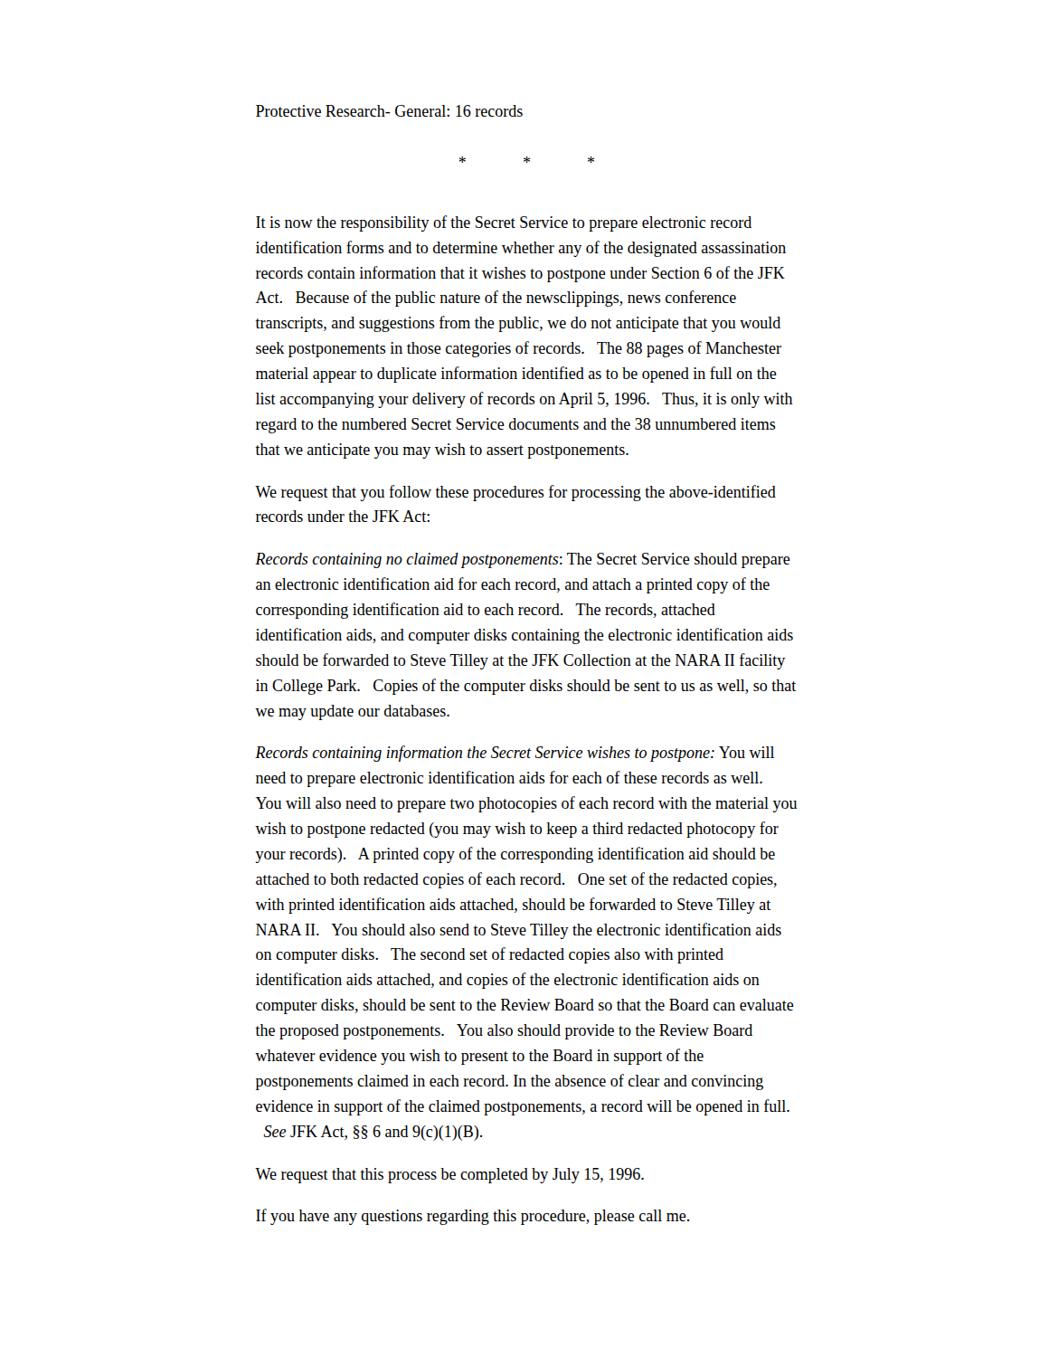Protective Research- General: 16 records
* * *
It is now the responsibility of the Secret Service to prepare electronic record identification forms and to determine whether any of the designated assassination records contain information that it wishes to postpone under Section 6 of the JFK Act. Because of the public nature of the newsclippings, news conference transcripts, and suggestions from the public, we do not anticipate that you would seek postponements in those categories of records. The 88 pages of Manchester material appear to duplicate information identified as to be opened in full on the list accompanying your delivery of records on April 5, 1996. Thus, it is only with regard to the numbered Secret Service documents and the 38 unnumbered items that we anticipate you may wish to assert postponements.
We request that you follow these procedures for processing the above-identified records under the JFK Act:
Records containing no claimed postponements: The Secret Service should prepare an electronic identification aid for each record, and attach a printed copy of the corresponding identification aid to each record. The records, attached identification aids, and computer disks containing the electronic identification aids should be forwarded to Steve Tilley at the JFK Collection at the NARA II facility in College Park. Copies of the computer disks should be sent to us as well, so that we may update our databases.
Records containing information the Secret Service wishes to postpone: You will need to prepare electronic identification aids for each of these records as well. You will also need to prepare two photocopies of each record with the material you wish to postpone redacted (you may wish to keep a third redacted photocopy for your records). A printed copy of the corresponding identification aid should be attached to both redacted copies of each record. One set of the redacted copies, with printed identification aids attached, should be forwarded to Steve Tilley at NARA II. You should also send to Steve Tilley the electronic identification aids on computer disks. The second set of redacted copies also with printed identification aids attached, and copies of the electronic identification aids on computer disks, should be sent to the Review Board so that the Board can evaluate the proposed postponements. You also should provide to the Review Board whatever evidence you wish to present to the Board in support of the postponements claimed in each record. In the absence of clear and convincing evidence in support of the claimed postponements, a record will be opened in full. See JFK Act, §§ 6 and 9(c)(1)(B).
We request that this process be completed by July 15, 1996.
If you have any questions regarding this procedure, please call me.